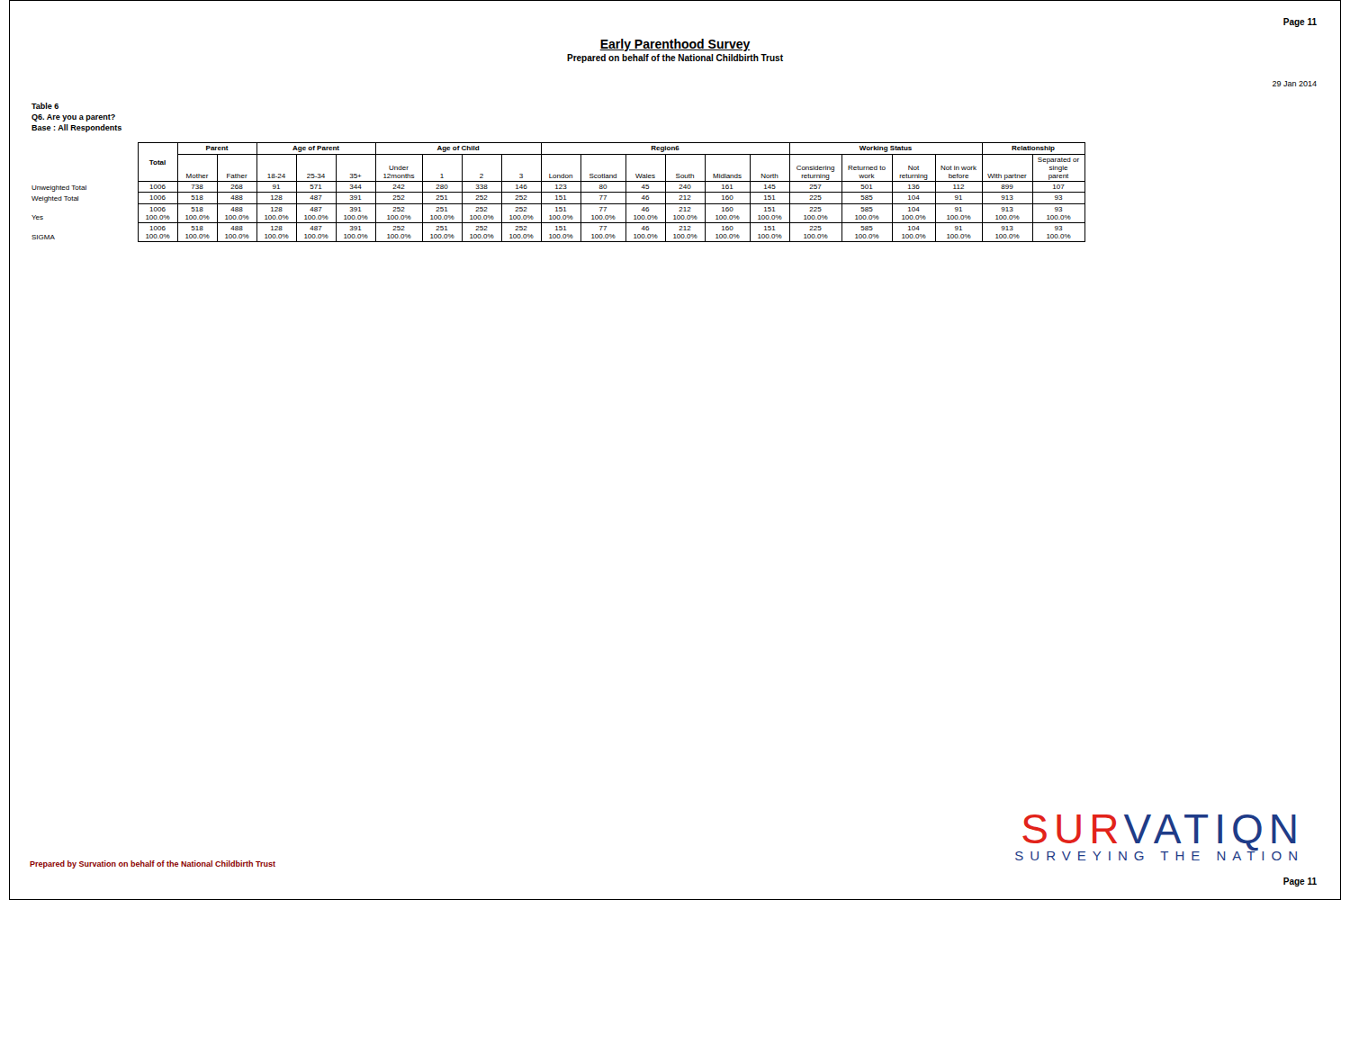Page 11
Early Parenthood Survey
Prepared on behalf of the National Childbirth Trust
29 Jan 2014
Table 6
Q6. Are you a parent?
Base : All Respondents
| | Total | Parent | Age of Parent | Age of Child | Region6 | Working Status | Relationship |
| --- | --- | --- | --- | --- | --- | --- | --- |
| | Mother | Father | 18-24 | 25-34 | 35+ | Under 12months | 1 | 2 | 3 | London | Scotland | Wales | South | Midlands | North | Considering returning | Returned to work | Not returning | Not in work before | With partner | Separated or single parent |
| Unweighted Total | 1006 | 738 | 268 | 91 | 571 | 344 | 242 | 280 | 338 | 146 | 123 | 80 | 45 | 240 | 161 | 145 | 257 | 501 | 136 | 112 | 899 | 107 |
| Weighted Total | 1006 | 518 | 488 | 128 | 487 | 391 | 252 | 251 | 252 | 252 | 151 | 77 | 46 | 212 | 160 | 151 | 225 | 585 | 104 | 91 | 913 | 93 |
| Yes | 1006 100.0% | 518 100.0% | 488 100.0% | 128 100.0% | 487 100.0% | 391 100.0% | 252 100.0% | 251 100.0% | 252 100.0% | 252 100.0% | 151 100.0% | 77 100.0% | 46 100.0% | 212 100.0% | 160 100.0% | 151 100.0% | 225 100.0% | 585 100.0% | 104 100.0% | 91 100.0% | 913 100.0% | 93 100.0% |
| SIGMA | 1006 100.0% | 518 100.0% | 488 100.0% | 128 100.0% | 487 100.0% | 391 100.0% | 252 100.0% | 251 100.0% | 252 100.0% | 252 100.0% | 151 100.0% | 77 100.0% | 46 100.0% | 212 100.0% | 160 100.0% | 151 100.0% | 225 100.0% | 585 100.0% | 104 100.0% | 91 100.0% | 913 100.0% | 93 100.0% |
SURVATIQN
SURVEYING THE NATION
Prepared by Survation on behalf of the National Childbirth Trust
Page 11